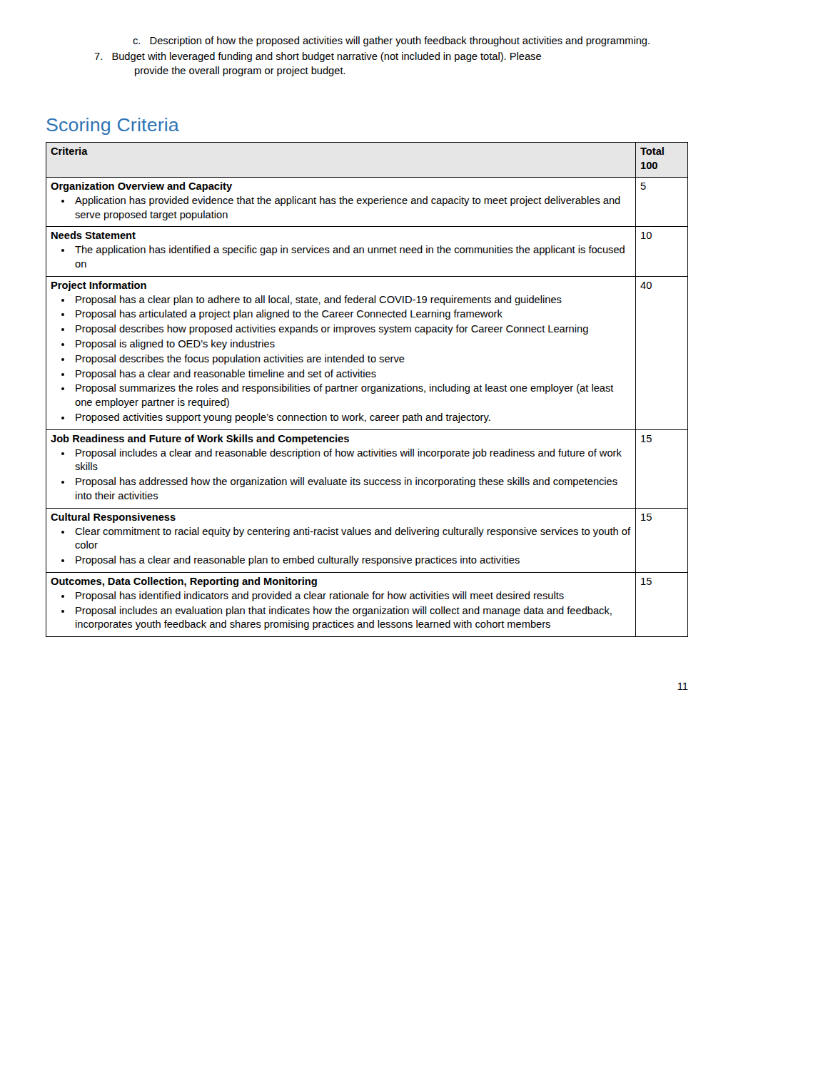c. Description of how the proposed activities will gather youth feedback throughout activities and programming.
7. Budget with leveraged funding and short budget narrative (not included in page total). Please provide the overall program or project budget.
Scoring Criteria
| Criteria | Total 100 |
| --- | --- |
| Organization Overview and Capacity Application has provided evidence that the applicant has the experience and capacity to meet project deliverables and serve proposed target population | 5 |
| Needs Statement The application has identified a specific gap in services and an unmet need in the communities the applicant is focused on | 10 |
| Project Information Proposal has a clear plan to adhere to all local, state, and federal COVID-19 requirements and guidelines Proposal has articulated a project plan aligned to the Career Connected Learning framework Proposal describes how proposed activities expands or improves system capacity for Career Connect Learning Proposal is aligned to OED’s key industries Proposal describes the focus population activities are intended to serve Proposal has a clear and reasonable timeline and set of activities Proposal summarizes the roles and responsibilities of partner organizations, including at least one employer (at least one employer partner is required) Proposed activities support young people’s connection to work, career path and trajectory. | 40 |
| Job Readiness and Future of Work Skills and Competencies Proposal includes a clear and reasonable description of how activities will incorporate job readiness and future of work skills Proposal has addressed how the organization will evaluate its success in incorporating these skills and competencies into their activities | 15 |
| Cultural Responsiveness Clear commitment to racial equity by centering anti-racist values and delivering culturally responsive services to youth of color Proposal has a clear and reasonable plan to embed culturally responsive practices into activities | 15 |
| Outcomes, Data Collection, Reporting and Monitoring Proposal has identified indicators and provided a clear rationale for how activities will meet desired results Proposal includes an evaluation plan that indicates how the organization will collect and manage data and feedback, incorporates youth feedback and shares promising practices and lessons learned with cohort members | 15 |
11